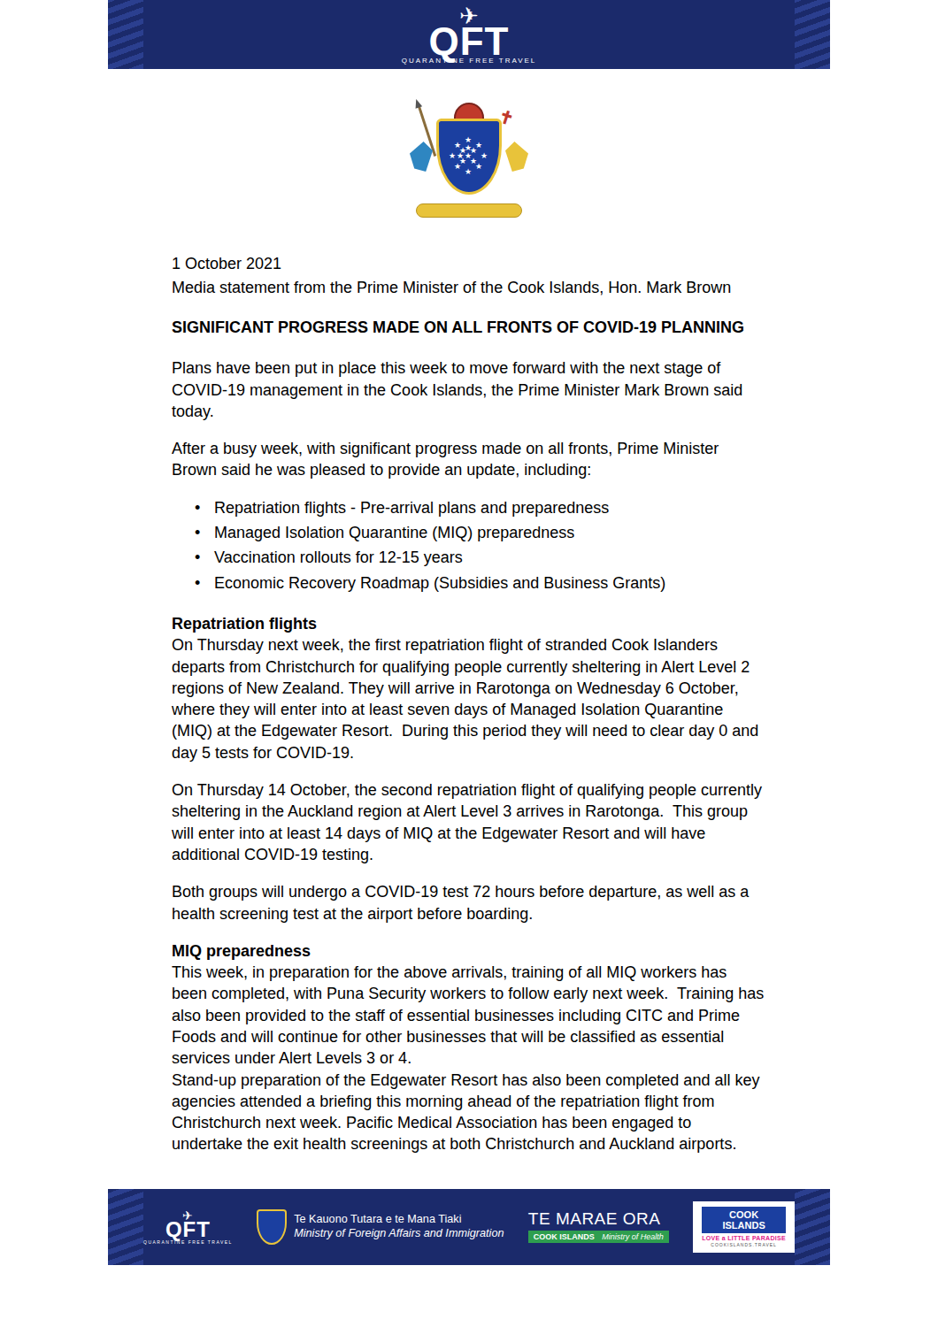✈ QFT QUARANTINE FREE TRAVEL
✝
★ ★ ★ ★ ★ ★ ★ ★ ★ ★ ★ ★ ★ ★ ★
1 October 2021
Media statement from the Prime Minister of the Cook Islands, Hon. Mark Brown
SIGNIFICANT PROGRESS MADE ON ALL FRONTS OF COVID-19 PLANNING
Plans have been put in place this week to move forward with the next stage of COVID-19 management in the Cook Islands, the Prime Minister Mark Brown said today.
After a busy week, with significant progress made on all fronts, Prime Minister Brown said he was pleased to provide an update, including:
Repatriation flights - Pre-arrival plans and preparedness
Managed Isolation Quarantine (MIQ) preparedness
Vaccination rollouts for 12-15 years
Economic Recovery Roadmap (Subsidies and Business Grants)
Repatriation flights
On Thursday next week, the first repatriation flight of stranded Cook Islanders departs from Christchurch for qualifying people currently sheltering in Alert Level 2 regions of New Zealand. They will arrive in Rarotonga on Wednesday 6 October, where they will enter into at least seven days of Managed Isolation Quarantine (MIQ) at the Edgewater Resort. During this period they will need to clear day 0 and day 5 tests for COVID-19.
On Thursday 14 October, the second repatriation flight of qualifying people currently sheltering in the Auckland region at Alert Level 3 arrives in Rarotonga. This group will enter into at least 14 days of MIQ at the Edgewater Resort and will have additional COVID-19 testing.
Both groups will undergo a COVID-19 test 72 hours before departure, as well as a health screening test at the airport before boarding.
MIQ preparedness
This week, in preparation for the above arrivals, training of all MIQ workers has been completed, with Puna Security workers to follow early next week. Training has also been provided to the staff of essential businesses including CITC and Prime Foods and will continue for other businesses that will be classified as essential services under Alert Levels 3 or 4.
Stand-up preparation of the Edgewater Resort has also been completed and all key agencies attended a briefing this morning ahead of the repatriation flight from Christchurch next week. Pacific Medical Association has been engaged to undertake the exit health screenings at both Christchurch and Auckland airports.
✈ QFT QUARANTINE FREE TRAVEL
Te Kauono Tutara e te Mana Tiaki
Ministry of Foreign Affairs and Immigration
TE MARAE ORA
COOK ISLANDS Ministry of Health
COOK
ISLANDS
LOVE a LITTLE PARADISE
COOKISLANDS.TRAVEL